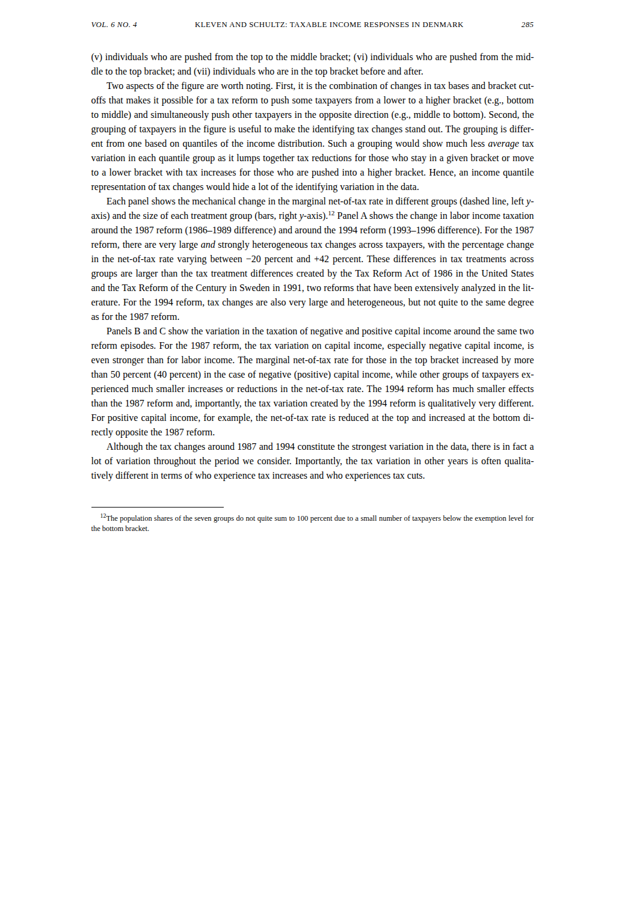VOL. 6 NO. 4 KLEVEN AND SCHULTZ: TAXABLE INCOME RESPONSES IN DENMARK 285
(v) individuals who are pushed from the top to the middle bracket; (vi) individuals who are pushed from the middle to the top bracket; and (vii) individuals who are in the top bracket before and after.
Two aspects of the figure are worth noting. First, it is the combination of changes in tax bases and bracket cutoffs that makes it possible for a tax reform to push some taxpayers from a lower to a higher bracket (e.g., bottom to middle) and simultaneously push other taxpayers in the opposite direction (e.g., middle to bottom). Second, the grouping of taxpayers in the figure is useful to make the identifying tax changes stand out. The grouping is different from one based on quantiles of the income distribution. Such a grouping would show much less average tax variation in each quantile group as it lumps together tax reductions for those who stay in a given bracket or move to a lower bracket with tax increases for those who are pushed into a higher bracket. Hence, an income quantile representation of tax changes would hide a lot of the identifying variation in the data.
Each panel shows the mechanical change in the marginal net-of-tax rate in different groups (dashed line, left y-axis) and the size of each treatment group (bars, right y-axis).12 Panel A shows the change in labor income taxation around the 1987 reform (1986–1989 difference) and around the 1994 reform (1993–1996 difference). For the 1987 reform, there are very large and strongly heterogeneous tax changes across taxpayers, with the percentage change in the net-of-tax rate varying between −20 percent and +42 percent. These differences in tax treatments across groups are larger than the tax treatment differences created by the Tax Reform Act of 1986 in the United States and the Tax Reform of the Century in Sweden in 1991, two reforms that have been extensively analyzed in the literature. For the 1994 reform, tax changes are also very large and heterogeneous, but not quite to the same degree as for the 1987 reform.
Panels B and C show the variation in the taxation of negative and positive capital income around the same two reform episodes. For the 1987 reform, the tax variation on capital income, especially negative capital income, is even stronger than for labor income. The marginal net-of-tax rate for those in the top bracket increased by more than 50 percent (40 percent) in the case of negative (positive) capital income, while other groups of taxpayers experienced much smaller increases or reductions in the net-of-tax rate. The 1994 reform has much smaller effects than the 1987 reform and, importantly, the tax variation created by the 1994 reform is qualitatively very different. For positive capital income, for example, the net-of-tax rate is reduced at the top and increased at the bottom directly opposite the 1987 reform.
Although the tax changes around 1987 and 1994 constitute the strongest variation in the data, there is in fact a lot of variation throughout the period we consider. Importantly, the tax variation in other years is often qualitatively different in terms of who experience tax increases and who experiences tax cuts.
12The population shares of the seven groups do not quite sum to 100 percent due to a small number of taxpayers below the exemption level for the bottom bracket.